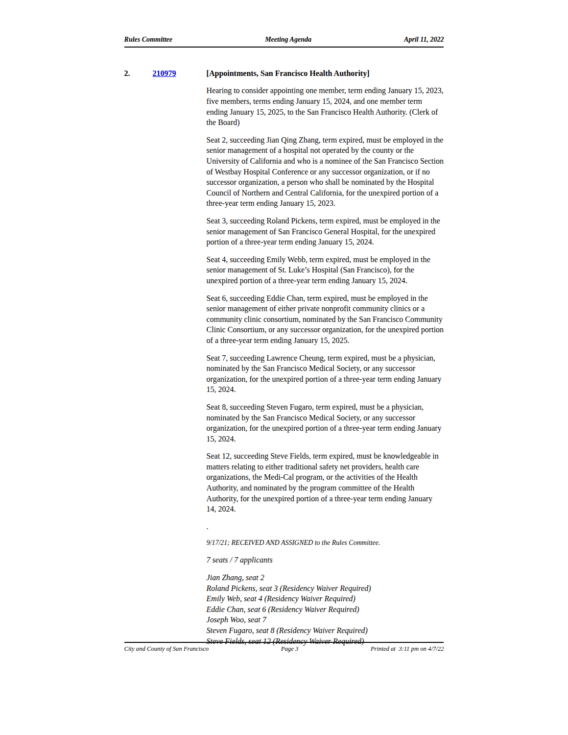Rules Committee
Meeting Agenda
April 11, 2022
2.
210979
[Appointments, San Francisco Health Authority]
Hearing to consider appointing one member, term ending January 15, 2023, five members, terms ending January 15, 2024, and one member term ending January 15, 2025, to the San Francisco Health Authority. (Clerk of the Board)
Seat 2, succeeding Jian Qing Zhang, term expired, must be employed in the senior management of a hospital not operated by the county or the University of California and who is a nominee of the San Francisco Section of Westbay Hospital Conference or any successor organization, or if no successor organization, a person who shall be nominated by the Hospital Council of Northern and Central California, for the unexpired portion of a three-year term ending January 15, 2023.
Seat 3, succeeding Roland Pickens, term expired, must be employed in the senior management of San Francisco General Hospital, for the unexpired portion of a three-year term ending January 15, 2024.
Seat 4, succeeding Emily Webb, term expired, must be employed in the senior management of St. Luke’s Hospital (San Francisco), for the unexpired portion of a three-year term ending January 15, 2024.
Seat 6, succeeding Eddie Chan, term expired, must be employed in the senior management of either private nonprofit community clinics or a community clinic consortium, nominated by the San Francisco Community Clinic Consortium, or any successor organization, for the unexpired portion of a three-year term ending January 15, 2025.
Seat 7, succeeding Lawrence Cheung, term expired, must be a physician, nominated by the San Francisco Medical Society, or any successor organization, for the unexpired portion of a three-year term ending January 15, 2024.
Seat 8, succeeding Steven Fugaro, term expired, must be a physician, nominated by the San Francisco Medical Society, or any successor organization, for the unexpired portion of a three-year term ending January 15, 2024.
Seat 12, succeeding Steve Fields, term expired, must be knowledgeable in matters relating to either traditional safety net providers, health care organizations, the Medi-Cal program, or the activities of the Health Authority, and nominated by the program committee of the Health Authority, for the unexpired portion of a three-year term ending January 14, 2024.
.
9/17/21; RECEIVED AND ASSIGNED to the Rules Committee.
7 seats / 7 applicants
Jian Zhang, seat 2
Roland Pickens, seat 3 (Residency Waiver Required)
Emily Web, seat 4 (Residency Waiver Required)
Eddie Chan, seat 6 (Residency Waiver Required)
Joseph Woo, seat 7
Steven Fugaro, seat 8 (Residency Waiver Required)
Steve Fields, seat 12 (Residency Waiver Required)
City and County of San Francisco
Page 3
Printed at 3:11 pm on 4/7/22